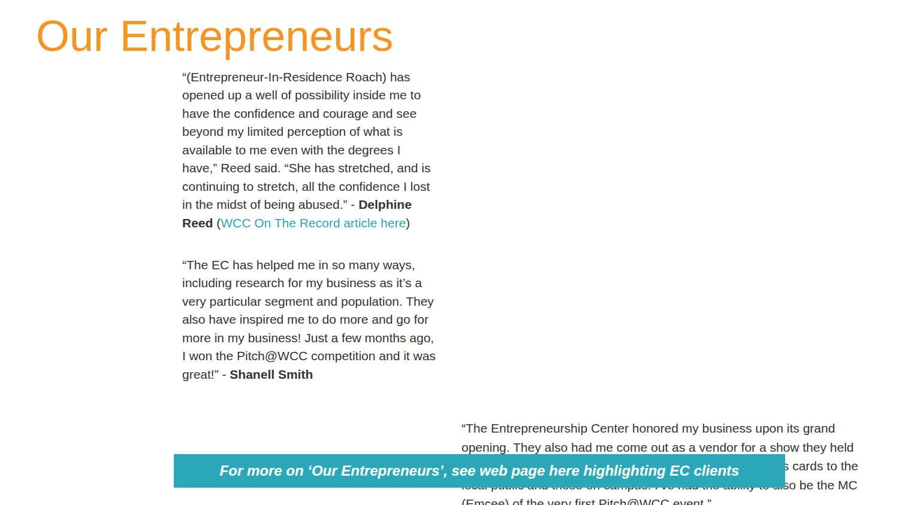Our Entrepreneurs
“(Entrepreneur-In-Residence Roach) has opened up a well of possibility inside me to have the confidence and courage and see beyond my limited perception of what is available to me even with the degrees I have,” Reed said. “She has stretched, and is continuing to stretch, all the confidence I lost in the midst of being abused.” - Delphine Reed (WCC On The Record article here)
“The EC has helped me in so many ways, including research for my business as it’s a very particular segment and population. They also have inspired me to do more and go for more in my business! Just a few months ago, I won the Pitch@WCC competition and it was great!” - Shanell Smith
“The Entrepreneurship Center honored my business upon its grand opening. They also had me come out as a vendor for a show they held on campus that allowed me to meet and pass out business cards to the local public and those on campus. I’ve had the ability to also be the MC (Emcee) of the very first Pitch@WCC event.”
- Aaron Richison
For more on ‘Our Entrepreneurs’, see web page here highlighting EC clients